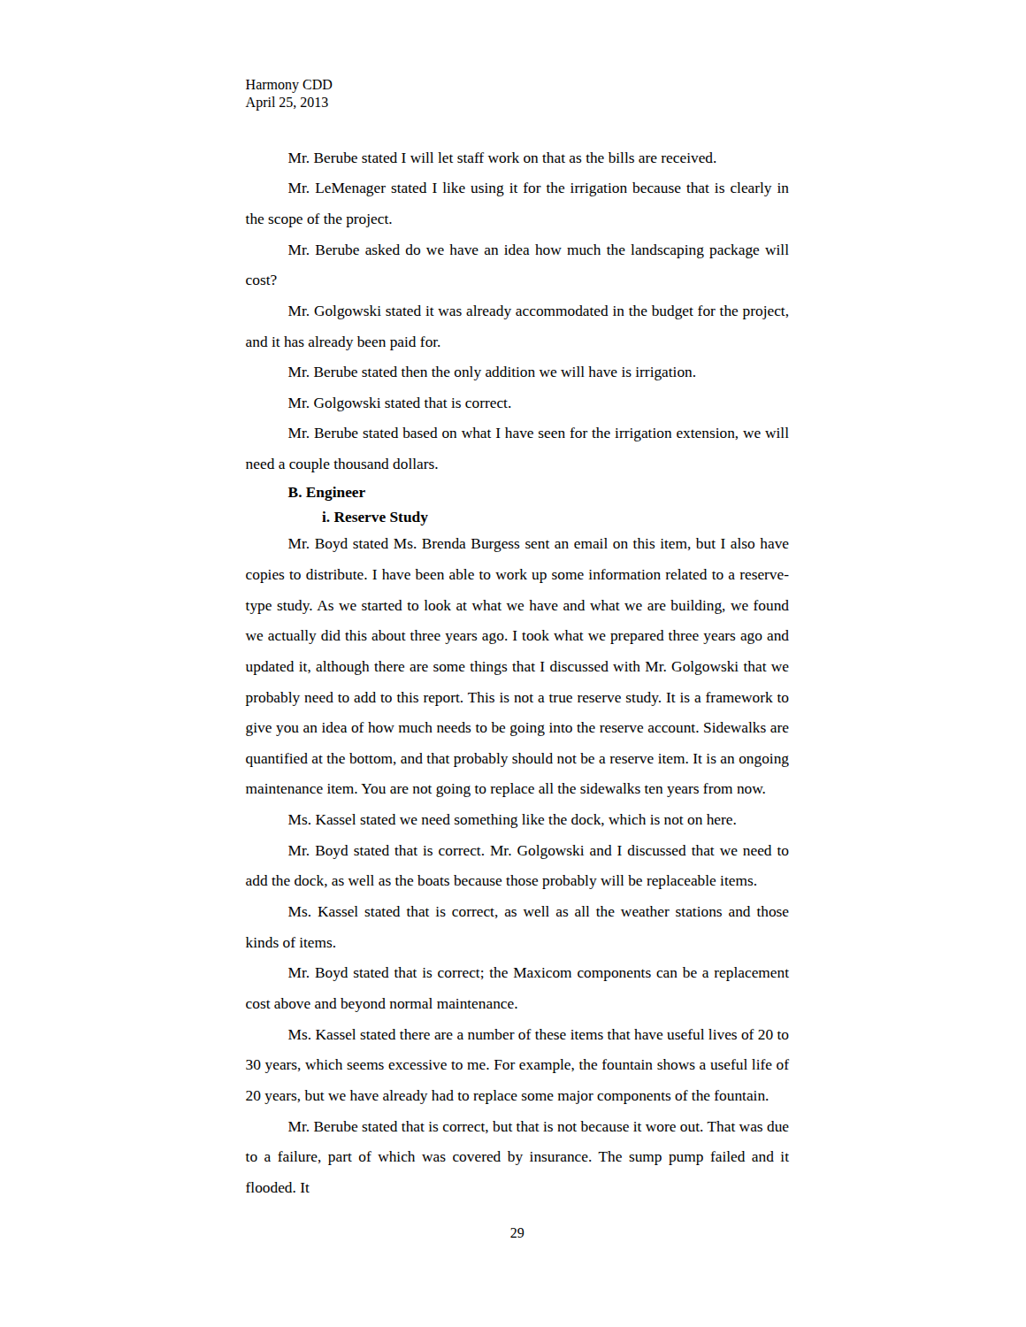Harmony CDD
April 25, 2013
Mr. Berube stated I will let staff work on that as the bills are received.
Mr. LeMenager stated I like using it for the irrigation because that is clearly in the scope of the project.
Mr. Berube asked do we have an idea how much the landscaping package will cost?
Mr. Golgowski stated it was already accommodated in the budget for the project, and it has already been paid for.
Mr. Berube stated then the only addition we will have is irrigation.
Mr. Golgowski stated that is correct.
Mr. Berube stated based on what I have seen for the irrigation extension, we will need a couple thousand dollars.
B. Engineer
i. Reserve Study
Mr. Boyd stated Ms. Brenda Burgess sent an email on this item, but I also have copies to distribute. I have been able to work up some information related to a reserve-type study. As we started to look at what we have and what we are building, we found we actually did this about three years ago. I took what we prepared three years ago and updated it, although there are some things that I discussed with Mr. Golgowski that we probably need to add to this report. This is not a true reserve study. It is a framework to give you an idea of how much needs to be going into the reserve account. Sidewalks are quantified at the bottom, and that probably should not be a reserve item. It is an ongoing maintenance item. You are not going to replace all the sidewalks ten years from now.
Ms. Kassel stated we need something like the dock, which is not on here.
Mr. Boyd stated that is correct. Mr. Golgowski and I discussed that we need to add the dock, as well as the boats because those probably will be replaceable items.
Ms. Kassel stated that is correct, as well as all the weather stations and those kinds of items.
Mr. Boyd stated that is correct; the Maxicom components can be a replacement cost above and beyond normal maintenance.
Ms. Kassel stated there are a number of these items that have useful lives of 20 to 30 years, which seems excessive to me. For example, the fountain shows a useful life of 20 years, but we have already had to replace some major components of the fountain.
Mr. Berube stated that is correct, but that is not because it wore out. That was due to a failure, part of which was covered by insurance. The sump pump failed and it flooded. It
29